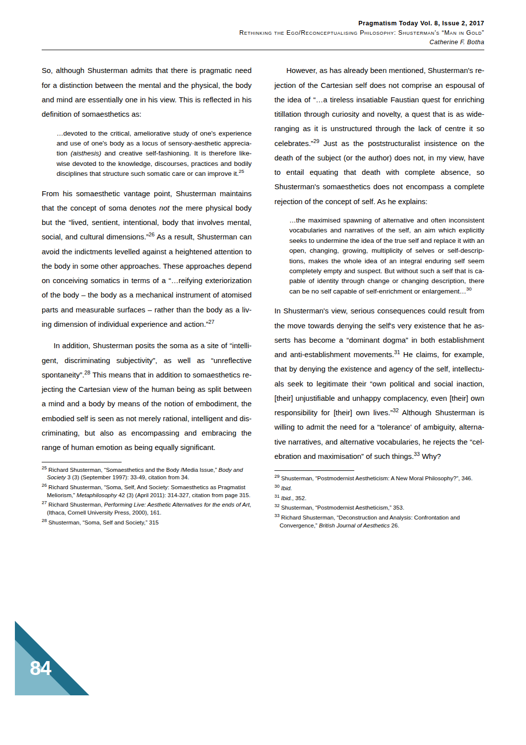Pragmatism Today Vol. 8, Issue 2, 2017
Rethinking the Ego/Reconceptualising Philosophy: Shusterman's “Man in Gold”
Catherine F. Botha
So, although Shusterman admits that there is pragmatic need for a distinction between the mental and the physical, the body and mind are essentially one in his view. This is reflected in his definition of somaesthetics as:
…devoted to the critical, ameliorative study of one's experience and use of one's body as a locus of sensory-aesthetic appreciation (aisthesis) and creative self-fashioning. It is therefore likewise devoted to the knowledge, discourses, practices and bodily disciplines that structure such somatic care or can improve it.25
From his somaesthetic vantage point, Shusterman maintains that the concept of soma denotes not the mere physical body but the “lived, sentient, intentional, body that involves mental, social, and cultural dimensions.”26 As a result, Shusterman can avoid the indictments levelled against a heightened attention to the body in some other approaches. These approaches depend on conceiving somatics in terms of a “…reifying exteriorization of the body – the body as a mechanical instrument of atomised parts and measurable surfaces – rather than the body as a living dimension of individual experience and action.”27
In addition, Shusterman posits the soma as a site of “intelligent, discriminating subjectivity”, as well as “unreflective spontaneity”.28 This means that in addition to somaesthetics rejecting the Cartesian view of the human being as split between a mind and a body by means of the notion of embodiment, the embodied self is seen as not merely rational, intelligent and discriminating, but also as encompassing and embracing the range of human emotion as being equally significant.
25 Richard Shusterman, “Somaesthetics and the Body /Media Issue,” Body and Society 3 (3) (September 1997): 33-49, citation from 34.
26 Richard Shusterman, “Soma, Self, And Society: Somaesthetics as Pragmatist Meliorism,” Metaphilosophy 42 (3) (April 2011): 314-327, citation from page 315.
27 Richard Shusterman, Performing Live: Aesthetic Alternatives for the ends of Art, (Ithaca, Cornell University Press, 2000), 161.
28 Shusterman, “Soma, Self and Society,” 315
However, as has already been mentioned, Shusterman's rejection of the Cartesian self does not comprise an espousal of the idea of “…a tireless insatiable Faustian quest for enriching titillation through curiosity and novelty, a quest that is as wide-ranging as it is unstructured through the lack of centre it so celebrates.”29 Just as the poststructuralist insistence on the death of the subject (or the author) does not, in my view, have to entail equating that death with complete absence, so Shusterman's somaesthetics does not encompass a complete rejection of the concept of self. As he explains:
…the maximised spawning of alternative and often inconsistent vocabularies and narratives of the self, an aim which explicitly seeks to undermine the idea of the true self and replace it with an open, changing, growing, multiplicity of selves or self-descriptions, makes the whole idea of an integral enduring self seem completely empty and suspect. But without such a self that is capable of identity through change or changing description, there can be no self capable of self-enrichment or enlargement…30
In Shusterman's view, serious consequences could result from the move towards denying the self's very existence that he asserts has become a “dominant dogma” in both establishment and anti-establishment movements.31 He claims, for example, that by denying the existence and agency of the self, intellectuals seek to legitimate their “own political and social inaction, [their] unjustifiable and unhappy complacency, even [their] own responsibility for [their] own lives.”32 Although Shusterman is willing to admit the need for a “tolerance' of ambiguity, alternative narratives, and alternative vocabularies, he rejects the “celebration and maximisation” of such things.33 Why?
29 Shusterman, “Postmodernist Aestheticism: A New Moral Philosophy?”, 346.
30 Ibid.
31 Ibid., 352.
32 Shusterman, “Postmodernist Aestheticism,” 353.
33 Richard Shusterman, “Deconstruction and Analysis: Confrontation and Convergence,” British Journal of Aesthetics 26.
84